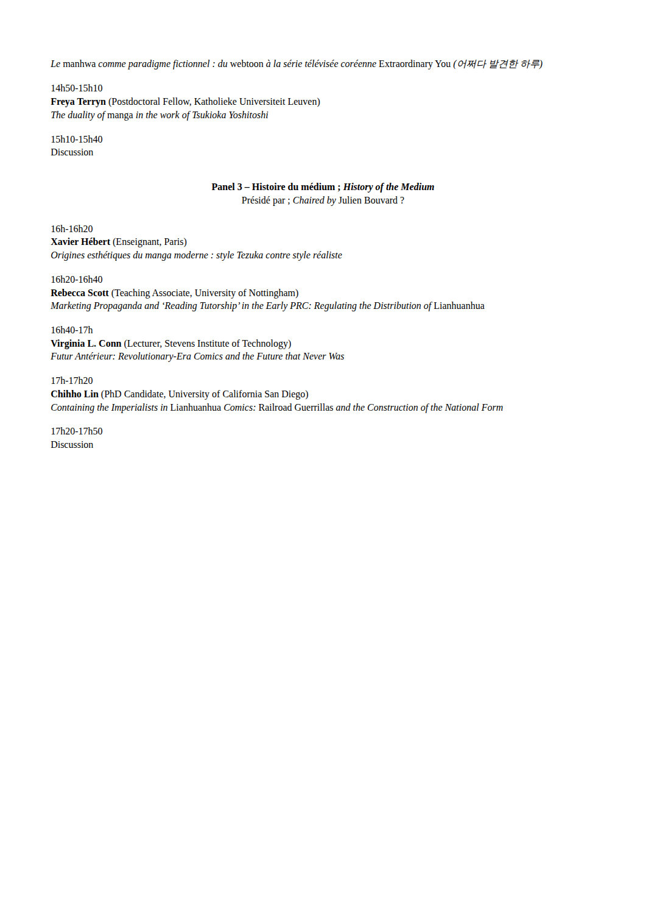Le manhwa comme paradigme fictionnel : du webtoon à la série télévisée coréenne Extraordinary You (어쩌다 발견한 하루)
14h50-15h10
Freya Terryn (Postdoctoral Fellow, Katholieke Universiteit Leuven)
The duality of manga in the work of Tsukioka Yoshitoshi
15h10-15h40
Discussion
Panel 3 – Histoire du médium ; History of the Medium
Présidé par ; Chaired by Julien Bouvard ?
16h-16h20
Xavier Hébert (Enseignant, Paris)
Origines esthétiques du manga moderne : style Tezuka contre style réaliste
16h20-16h40
Rebecca Scott (Teaching Associate, University of Nottingham)
Marketing Propaganda and ‘Reading Tutorship’ in the Early PRC: Regulating the Distribution of Lianhuanhua
16h40-17h
Virginia L. Conn (Lecturer, Stevens Institute of Technology)
Futur Antérieur: Revolutionary-Era Comics and the Future that Never Was
17h-17h20
Chihho Lin (PhD Candidate, University of California San Diego)
Containing the Imperialists in Lianhuanhua Comics: Railroad Guerrillas and the Construction of the National Form
17h20-17h50
Discussion